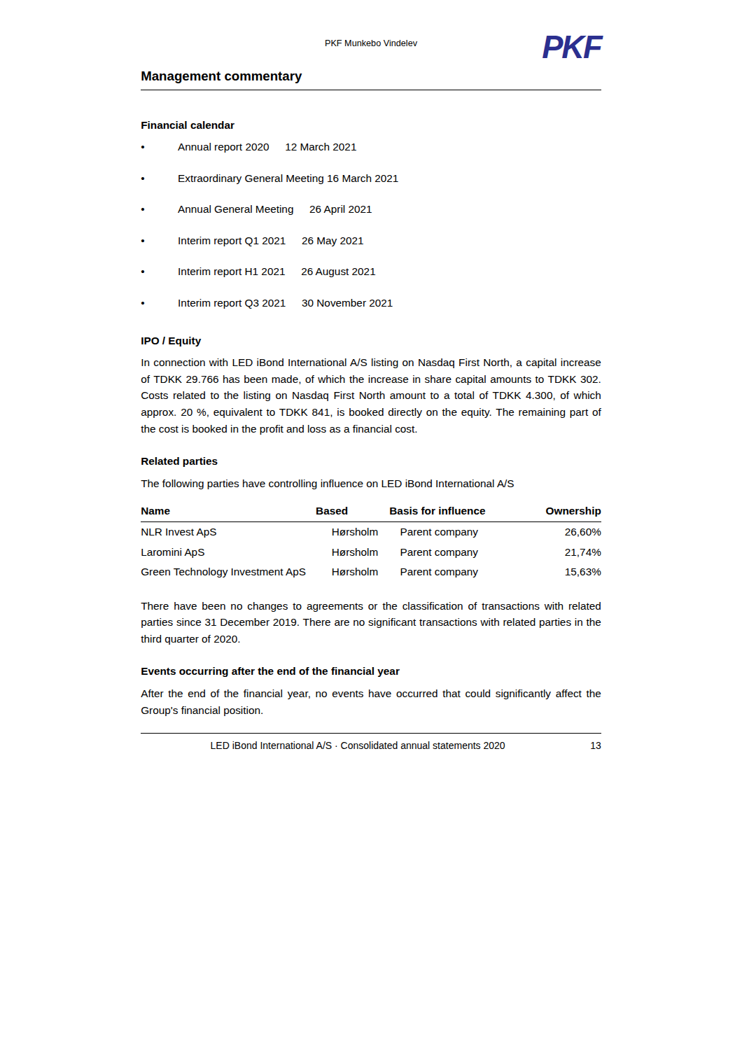PKF Munkebo Vindelev
PKF
Management commentary
Financial calendar
•Annual report 202012 March 2021
•Extraordinary General Meeting 16 March 2021
•Annual General Meeting 26 April 2021
•Interim report Q1 202126 May 2021
•Interim report H1 202126 August 2021
•Interim report Q3 202130 November 2021
IPO / Equity
In connection with LED iBond International A/S listing on Nasdaq First North, a capital increase of TDKK 29.766 has been made, of which the increase in share capital amounts to TDKK 302. Costs related to the listing on Nasdaq First North amount to a total of TDKK 4.300, of which approx. 20 %, equivalent to TDKK 841, is booked directly on the equity. The remaining part of the cost is booked in the profit and loss as a financial cost.
Related parties
The following parties have controlling influence on LED iBond International A/S
| Name | Based | Basis for influence | Ownership |
| --- | --- | --- | --- |
| NLR Invest ApS | Hørsholm | Parent company | 26,60% |
| Laromini ApS | Hørsholm | Parent company | 21,74% |
| Green Technology Investment ApS | Hørsholm | Parent company | 15,63% |
There have been no changes to agreements or the classification of transactions with related parties since 31 December 2019. There are no significant transactions with related parties in the third quarter of 2020.
Events occurring after the end of the financial year
After the end of the financial year, no events have occurred that could significantly affect the Group's financial position.
LED iBond International A/S · Consolidated annual statements 2020
13